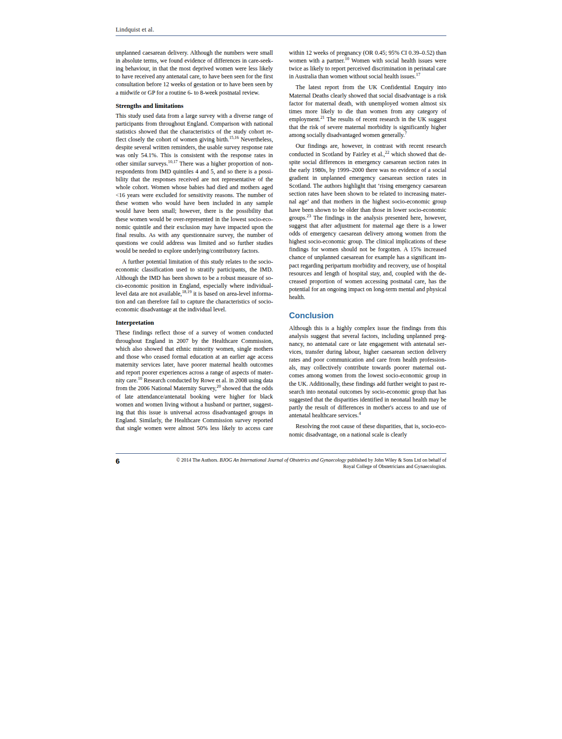Lindquist et al.
unplanned caesarean delivery. Although the numbers were small in absolute terms, we found evidence of differences in care-seeking behaviour, in that the most deprived women were less likely to have received any antenatal care, to have been seen for the first consultation before 12 weeks of gestation or to have been seen by a midwife or GP for a routine 6- to 8-week postnatal review.
Strengths and limitations
This study used data from a large survey with a diverse range of participants from throughout England. Comparison with national statistics showed that the characteristics of the study cohort reflect closely the cohort of women giving birth.15,16 Nevertheless, despite several written reminders, the usable survey response rate was only 54.1%. This is consistent with the response rates in other similar surveys.10,17 There was a higher proportion of nonrespondents from IMD quintiles 4 and 5, and so there is a possibility that the responses received are not representative of the whole cohort. Women whose babies had died and mothers aged <16 years were excluded for sensitivity reasons. The number of these women who would have been included in any sample would have been small; however, there is the possibility that these women would be over-represented in the lowest socio-economic quintile and their exclusion may have impacted upon the final results. As with any questionnaire survey, the number of questions we could address was limited and so further studies would be needed to explore underlying/contributory factors.
A further potential limitation of this study relates to the socio-economic classification used to stratify participants, the IMD. Although the IMD has been shown to be a robust measure of socio-economic position in England, especially where individual-level data are not available,18,19 it is based on area-level information and can therefore fail to capture the characteristics of socio-economic disadvantage at the individual level.
Interpretation
These findings reflect those of a survey of women conducted throughout England in 2007 by the Healthcare Commission, which also showed that ethnic minority women, single mothers and those who ceased formal education at an earlier age access maternity services later, have poorer maternal health outcomes and report poorer experiences across a range of aspects of maternity care.10 Research conducted by Rowe et al. in 2008 using data from the 2006 National Maternity Survey,20 showed that the odds of late attendance/antenatal booking were higher for black women and women living without a husband or partner, suggesting that this issue is universal across disadvantaged groups in England. Similarly, the Healthcare Commission survey reported that single women were almost 50% less likely to access care within 12 weeks of pregnancy (OR 0.45; 95% CI 0.39–0.52) than women with a partner.10 Women with social health issues were twice as likely to report perceived discrimination in perinatal care in Australia than women without social health issues.17
The latest report from the UK Confidential Enquiry into Maternal Deaths clearly showed that social disadvantage is a risk factor for maternal death, with unemployed women almost six times more likely to die than women from any category of employment.21 The results of recent research in the UK suggest that the risk of severe maternal morbidity is significantly higher among socially disadvantaged women generally.7
Our findings are, however, in contrast with recent research conducted in Scotland by Fairley et al.,22 which showed that despite social differences in emergency caesarean section rates in the early 1980s, by 1999–2000 there was no evidence of a social gradient in unplanned emergency caesarean section rates in Scotland. The authors highlight that ‘rising emergency caesarean section rates have been shown to be related to increasing maternal age’ and that mothers in the highest socio-economic group have been shown to be older than those in lower socio-economic groups.23 The findings in the analysis presented here, however, suggest that after adjustment for maternal age there is a lower odds of emergency caesarean delivery among women from the highest socio-economic group. The clinical implications of these findings for women should not be forgotten. A 15% increased chance of unplanned caesarean for example has a significant impact regarding peripartum morbidity and recovery, use of hospital resources and length of hospital stay, and, coupled with the decreased proportion of women accessing postnatal care, has the potential for an ongoing impact on long-term mental and physical health.
Conclusion
Although this is a highly complex issue the findings from this analysis suggest that several factors, including unplanned pregnancy, no antenatal care or late engagement with antenatal services, transfer during labour, higher caesarean section delivery rates and poor communication and care from health professionals, may collectively contribute towards poorer maternal outcomes among women from the lowest socio-economic group in the UK. Additionally, these findings add further weight to past research into neonatal outcomes by socio-economic group that has suggested that the disparities identified in neonatal health may be partly the result of differences in mother's access to and use of antenatal healthcare services.4
Resolving the root cause of these disparities, that is, socio-economic disadvantage, on a national scale is clearly
6
© 2014 The Authors. BJOG An International Journal of Obstetrics and Gynaecology published by John Wiley & Sons Ltd on behalf of
Royal College of Obstetricians and Gynaecologists.